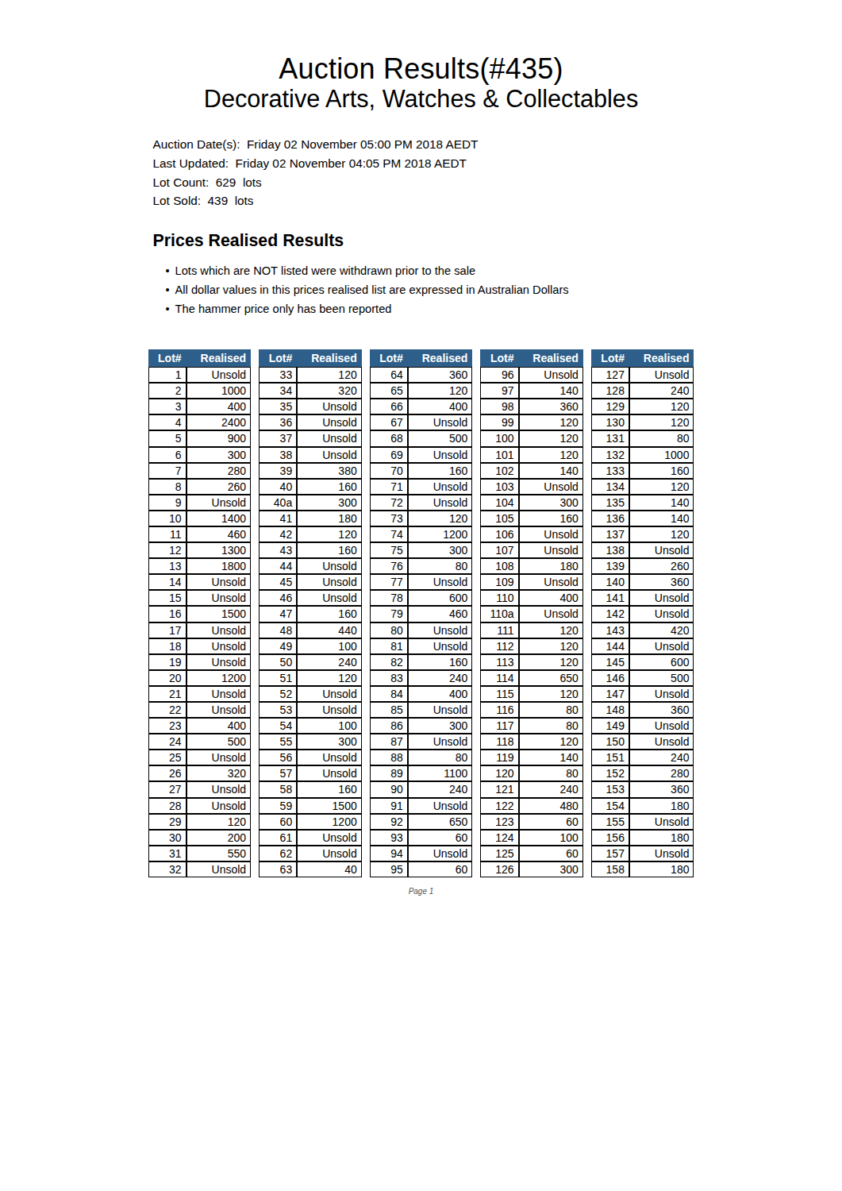Auction Results(#435)
Decorative Arts, Watches & Collectables
Auction Date(s): Friday 02 November 05:00 PM 2018 AEDT
Last Updated: Friday 02 November 04:05 PM 2018 AEDT
Lot Count: 629 lots
Lot Sold: 439 lots
Prices Realised Results
Lots which are NOT listed were withdrawn prior to the sale
All dollar values in this prices realised list are expressed in Australian Dollars
The hammer price only has been reported
| Lot# | Realised |
| --- | --- |
| 1 | Unsold |
| 2 | 1000 |
| 3 | 400 |
| 4 | 2400 |
| 5 | 900 |
| 6 | 300 |
| 7 | 280 |
| 8 | 260 |
| 9 | Unsold |
| 10 | 1400 |
| 11 | 460 |
| 12 | 1300 |
| 13 | 1800 |
| 14 | Unsold |
| 15 | Unsold |
| 16 | 1500 |
| 17 | Unsold |
| 18 | Unsold |
| 19 | Unsold |
| 20 | 1200 |
| 21 | Unsold |
| 22 | Unsold |
| 23 | 400 |
| 24 | 500 |
| 25 | Unsold |
| 26 | 320 |
| 27 | Unsold |
| 28 | Unsold |
| 29 | 120 |
| 30 | 200 |
| 31 | 550 |
| 32 | Unsold |
| Lot# | Realised |
| --- | --- |
| 33 | 120 |
| 34 | 320 |
| 35 | Unsold |
| 36 | Unsold |
| 37 | Unsold |
| 38 | Unsold |
| 39 | 380 |
| 40 | 160 |
| 40a | 300 |
| 41 | 180 |
| 42 | 120 |
| 43 | 160 |
| 44 | Unsold |
| 45 | Unsold |
| 46 | Unsold |
| 47 | 160 |
| 48 | 440 |
| 49 | 100 |
| 50 | 240 |
| 51 | 120 |
| 52 | Unsold |
| 53 | Unsold |
| 54 | 100 |
| 55 | 300 |
| 56 | Unsold |
| 57 | Unsold |
| 58 | 160 |
| 59 | 1500 |
| 60 | 1200 |
| 61 | Unsold |
| 62 | Unsold |
| 63 | 40 |
| Lot# | Realised |
| --- | --- |
| 64 | 360 |
| 65 | 120 |
| 66 | 400 |
| 67 | Unsold |
| 68 | 500 |
| 69 | Unsold |
| 70 | 160 |
| 71 | Unsold |
| 72 | Unsold |
| 73 | 120 |
| 74 | 1200 |
| 75 | 300 |
| 76 | 80 |
| 77 | Unsold |
| 78 | 600 |
| 79 | 460 |
| 80 | Unsold |
| 81 | Unsold |
| 82 | 160 |
| 83 | 240 |
| 84 | 400 |
| 85 | Unsold |
| 86 | 300 |
| 87 | Unsold |
| 88 | 80 |
| 89 | 1100 |
| 90 | 240 |
| 91 | Unsold |
| 92 | 650 |
| 93 | 60 |
| 94 | Unsold |
| 95 | 60 |
| Lot# | Realised |
| --- | --- |
| 96 | Unsold |
| 97 | 140 |
| 98 | 360 |
| 99 | 120 |
| 100 | 120 |
| 101 | 120 |
| 102 | 140 |
| 103 | Unsold |
| 104 | 300 |
| 105 | 160 |
| 106 | Unsold |
| 107 | Unsold |
| 108 | 180 |
| 109 | Unsold |
| 110 | 400 |
| 110a | Unsold |
| 111 | 120 |
| 112 | 120 |
| 113 | 120 |
| 114 | 650 |
| 115 | 120 |
| 116 | 80 |
| 117 | 80 |
| 118 | 120 |
| 119 | 140 |
| 120 | 80 |
| 121 | 240 |
| 122 | 480 |
| 123 | 60 |
| 124 | 100 |
| 125 | 60 |
| 126 | 300 |
| Lot# | Realised |
| --- | --- |
| 127 | Unsold |
| 128 | 240 |
| 129 | 120 |
| 130 | 120 |
| 131 | 80 |
| 132 | 1000 |
| 133 | 160 |
| 134 | 120 |
| 135 | 140 |
| 136 | 140 |
| 137 | 120 |
| 138 | Unsold |
| 139 | 260 |
| 140 | 360 |
| 141 | Unsold |
| 142 | Unsold |
| 143 | 420 |
| 144 | Unsold |
| 145 | 600 |
| 146 | 500 |
| 147 | Unsold |
| 148 | 360 |
| 149 | Unsold |
| 150 | Unsold |
| 151 | 240 |
| 152 | 280 |
| 153 | 360 |
| 154 | 180 |
| 155 | Unsold |
| 156 | 180 |
| 157 | Unsold |
| 158 | 180 |
Page 1